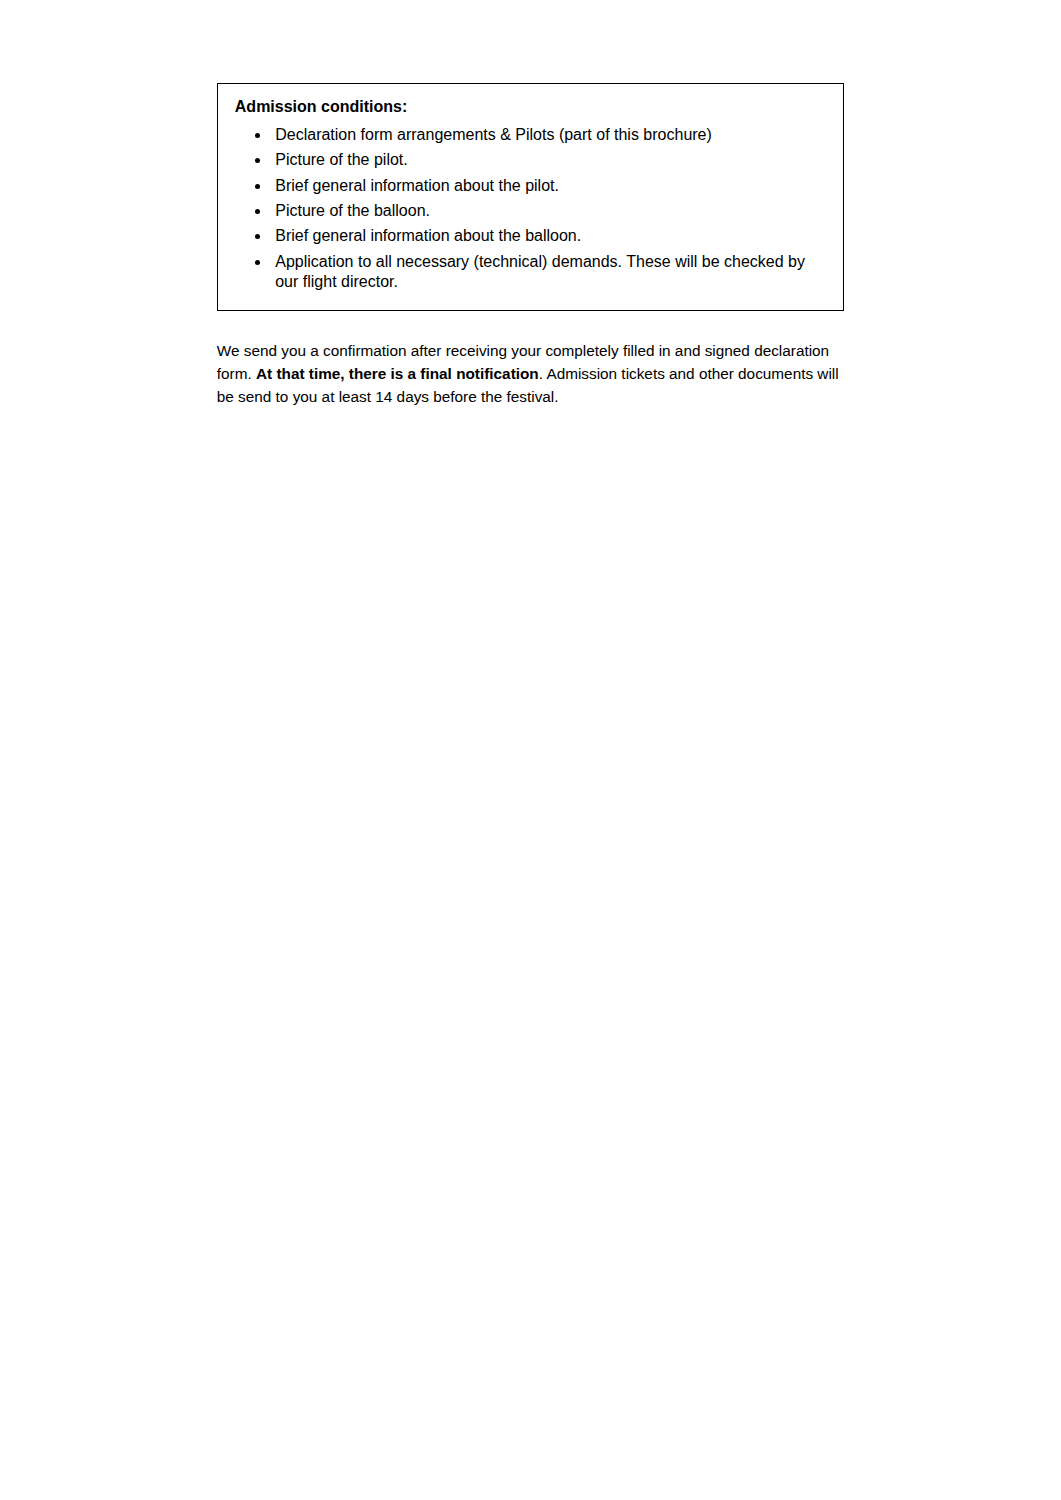Admission conditions:
Declaration form arrangements & Pilots (part of this brochure)
Picture of the pilot.
Brief general information about the pilot.
Picture of the balloon.
Brief general information about the balloon.
Application to all necessary (technical) demands. These will be checked by our flight director.
We send you a confirmation after receiving your completely filled in and signed declaration form. At that time, there is a final notification. Admission tickets and other documents will be send to you at least 14 days before the festival.